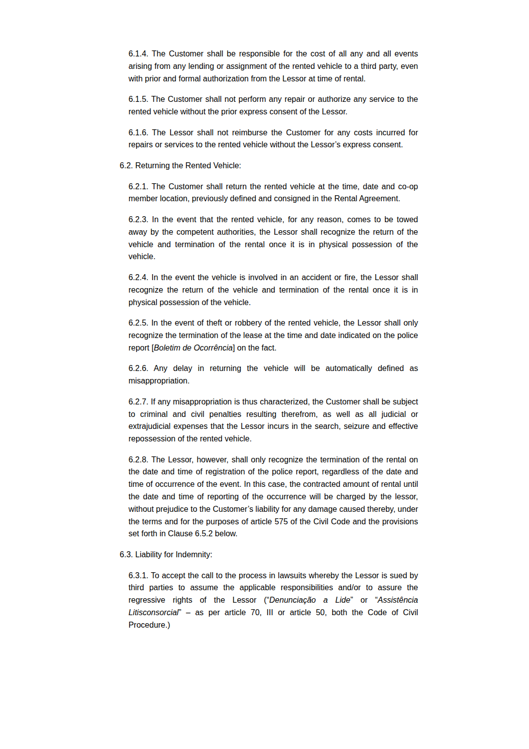6.1.4. The Customer shall be responsible for the cost of all any and all events arising from any lending or assignment of the rented vehicle to a third party, even with prior and formal authorization from the Lessor at time of rental.
6.1.5. The Customer shall not perform any repair or authorize any service to the rented vehicle without the prior express consent of the Lessor.
6.1.6. The Lessor shall not reimburse the Customer for any costs incurred for repairs or services to the rented vehicle without the Lessor’s express consent.
6.2. Returning the Rented Vehicle:
6.2.1. The Customer shall return the rented vehicle at the time, date and co-op member location, previously defined and consigned in the Rental Agreement.
6.2.3. In the event that the rented vehicle, for any reason, comes to be towed away by the competent authorities, the Lessor shall recognize the return of the vehicle and termination of the rental once it is in physical possession of the vehicle.
6.2.4. In the event the vehicle is involved in an accident or fire, the Lessor shall recognize the return of the vehicle and termination of the rental once it is in physical possession of the vehicle.
6.2.5. In the event of theft or robbery of the rented vehicle, the Lessor shall only recognize the termination of the lease at the time and date indicated on the police report [Boletim de Ocorrência] on the fact.
6.2.6. Any delay in returning the vehicle will be automatically defined as misappropriation.
6.2.7. If any misappropriation is thus characterized, the Customer shall be subject to criminal and civil penalties resulting therefrom, as well as all judicial or extrajudicial expenses that the Lessor incurs in the search, seizure and effective repossession of the rented vehicle.
6.2.8. The Lessor, however, shall only recognize the termination of the rental on the date and time of registration of the police report, regardless of the date and time of occurrence of the event. In this case, the contracted amount of rental until the date and time of reporting of the occurrence will be charged by the lessor, without prejudice to the Customer’s liability for any damage caused thereby, under the terms and for the purposes of article 575 of the Civil Code and the provisions set forth in Clause 6.5.2 below.
6.3. Liability for Indemnity:
6.3.1. To accept the call to the process in lawsuits whereby the Lessor is sued by third parties to assume the applicable responsibilities and/or to assure the regressive rights of the Lessor (“Denunciação a Lide” or “Assistência Litisconsorcial” – as per article 70, III or article 50, both the Code of Civil Procedure.)